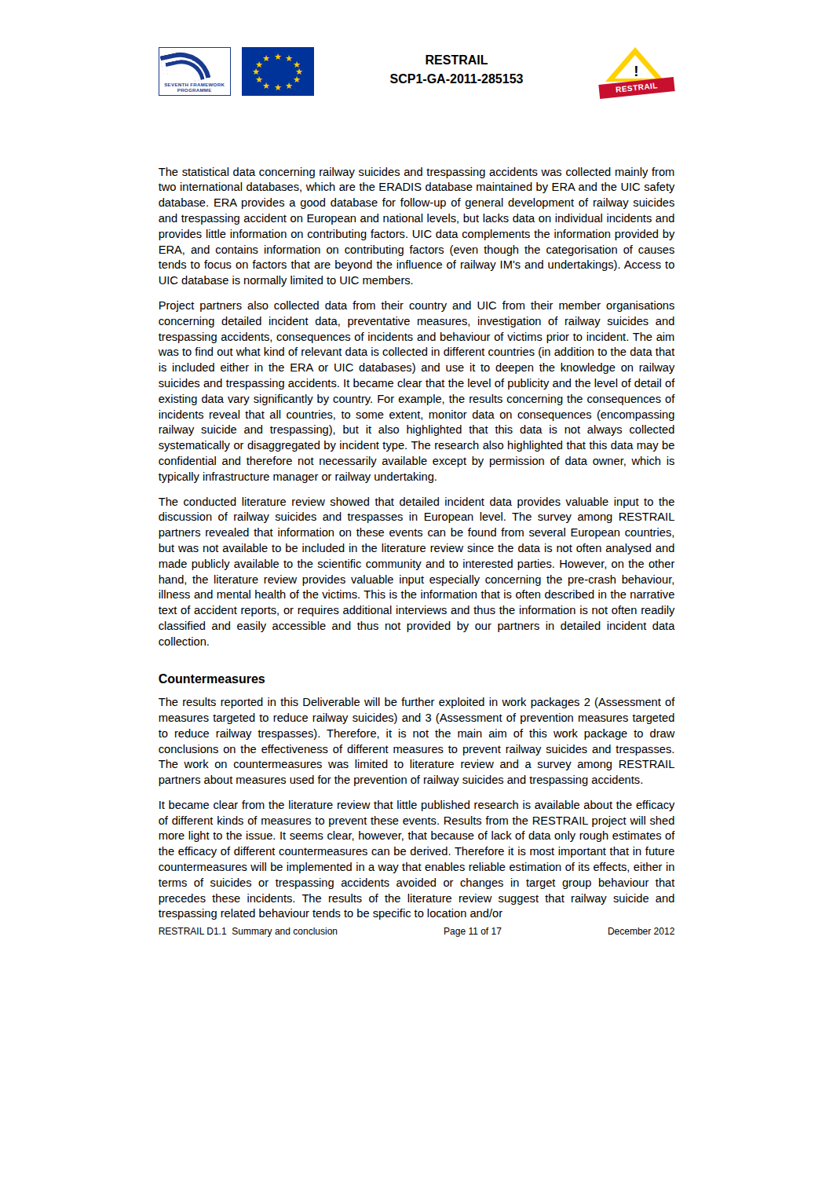SEVENTH FRAMEWORK
PROGRAMME
★ ★ ★ ★ ★ ★ ★ ★ ★ ★ ★ ★
RESTRAIL
SCP1-GA-2011-285153
!
RESTRAIL
The statistical data concerning railway suicides and trespassing accidents was collected mainly from two international databases, which are the ERADIS database maintained by ERA and the UIC safety database. ERA provides a good database for follow-up of general development of railway suicides and trespassing accident on European and national levels, but lacks data on individual incidents and provides little information on contributing factors. UIC data complements the information provided by ERA, and contains information on contributing factors (even though the categorisation of causes tends to focus on factors that are beyond the influence of railway IM's and undertakings). Access to UIC database is normally limited to UIC members.
Project partners also collected data from their country and UIC from their member organisations concerning detailed incident data, preventative measures, investigation of railway suicides and trespassing accidents, consequences of incidents and behaviour of victims prior to incident. The aim was to find out what kind of relevant data is collected in different countries (in addition to the data that is included either in the ERA or UIC databases) and use it to deepen the knowledge on railway suicides and trespassing accidents. It became clear that the level of publicity and the level of detail of existing data vary significantly by country. For example, the results concerning the consequences of incidents reveal that all countries, to some extent, monitor data on consequences (encompassing railway suicide and trespassing), but it also highlighted that this data is not always collected systematically or disaggregated by incident type. The research also highlighted that this data may be confidential and therefore not necessarily available except by permission of data owner, which is typically infrastructure manager or railway undertaking.
The conducted literature review showed that detailed incident data provides valuable input to the discussion of railway suicides and trespasses in European level. The survey among RESTRAIL partners revealed that information on these events can be found from several European countries, but was not available to be included in the literature review since the data is not often analysed and made publicly available to the scientific community and to interested parties. However, on the other hand, the literature review provides valuable input especially concerning the pre-crash behaviour, illness and mental health of the victims. This is the information that is often described in the narrative text of accident reports, or requires additional interviews and thus the information is not often readily classified and easily accessible and thus not provided by our partners in detailed incident data collection.
Countermeasures
The results reported in this Deliverable will be further exploited in work packages 2 (Assessment of measures targeted to reduce railway suicides) and 3 (Assessment of prevention measures targeted to reduce railway trespasses). Therefore, it is not the main aim of this work package to draw conclusions on the effectiveness of different measures to prevent railway suicides and trespasses. The work on countermeasures was limited to literature review and a survey among RESTRAIL partners about measures used for the prevention of railway suicides and trespassing accidents.
It became clear from the literature review that little published research is available about the efficacy of different kinds of measures to prevent these events. Results from the RESTRAIL project will shed more light to the issue. It seems clear, however, that because of lack of data only rough estimates of the efficacy of different countermeasures can be derived. Therefore it is most important that in future countermeasures will be implemented in a way that enables reliable estimation of its effects, either in terms of suicides or trespassing accidents avoided or changes in target group behaviour that precedes these incidents. The results of the literature review suggest that railway suicide and trespassing related behaviour tends to be specific to location and/or
RESTRAIL D1.1 Summary and conclusion
Page 11 of 17
December 2012